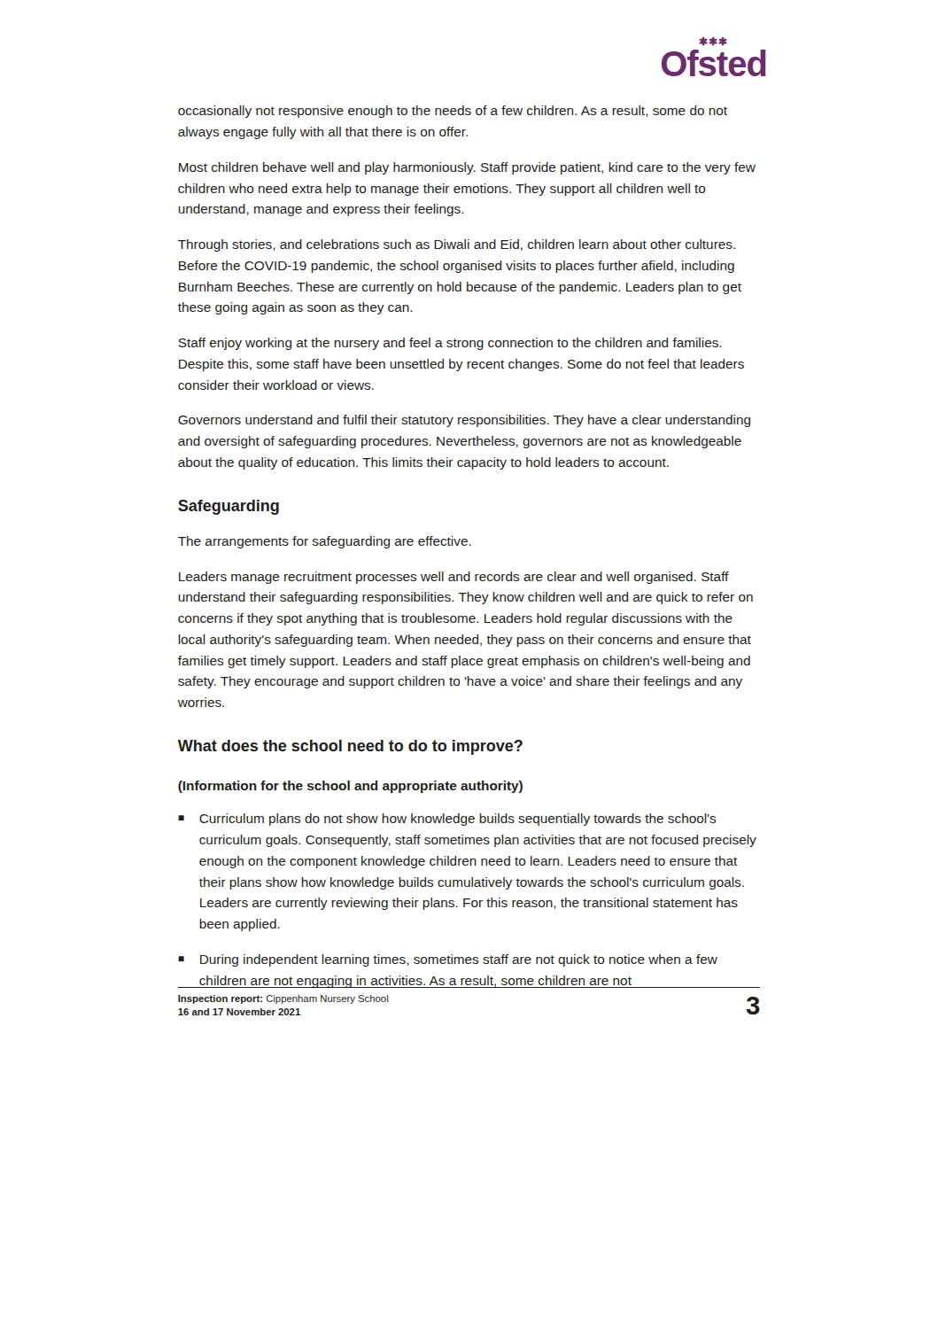✱✱✱
Ofsted
occasionally not responsive enough to the needs of a few children. As a result, some do not always engage fully with all that there is on offer.
Most children behave well and play harmoniously. Staff provide patient, kind care to the very few children who need extra help to manage their emotions. They support all children well to understand, manage and express their feelings.
Through stories, and celebrations such as Diwali and Eid, children learn about other cultures. Before the COVID-19 pandemic, the school organised visits to places further afield, including Burnham Beeches. These are currently on hold because of the pandemic. Leaders plan to get these going again as soon as they can.
Staff enjoy working at the nursery and feel a strong connection to the children and families. Despite this, some staff have been unsettled by recent changes. Some do not feel that leaders consider their workload or views.
Governors understand and fulfil their statutory responsibilities. They have a clear understanding and oversight of safeguarding procedures. Nevertheless, governors are not as knowledgeable about the quality of education. This limits their capacity to hold leaders to account.
Safeguarding
The arrangements for safeguarding are effective.
Leaders manage recruitment processes well and records are clear and well organised. Staff understand their safeguarding responsibilities. They know children well and are quick to refer on concerns if they spot anything that is troublesome. Leaders hold regular discussions with the local authority's safeguarding team. When needed, they pass on their concerns and ensure that families get timely support. Leaders and staff place great emphasis on children's well-being and safety. They encourage and support children to 'have a voice' and share their feelings and any worries.
What does the school need to do to improve?
(Information for the school and appropriate authority)
Curriculum plans do not show how knowledge builds sequentially towards the school's curriculum goals. Consequently, staff sometimes plan activities that are not focused precisely enough on the component knowledge children need to learn. Leaders need to ensure that their plans show how knowledge builds cumulatively towards the school's curriculum goals. Leaders are currently reviewing their plans. For this reason, the transitional statement has been applied.
During independent learning times, sometimes staff are not quick to notice when a few children are not engaging in activities. As a result, some children are not
Inspection report: Cippenham Nursery School
16 and 17 November 2021
3